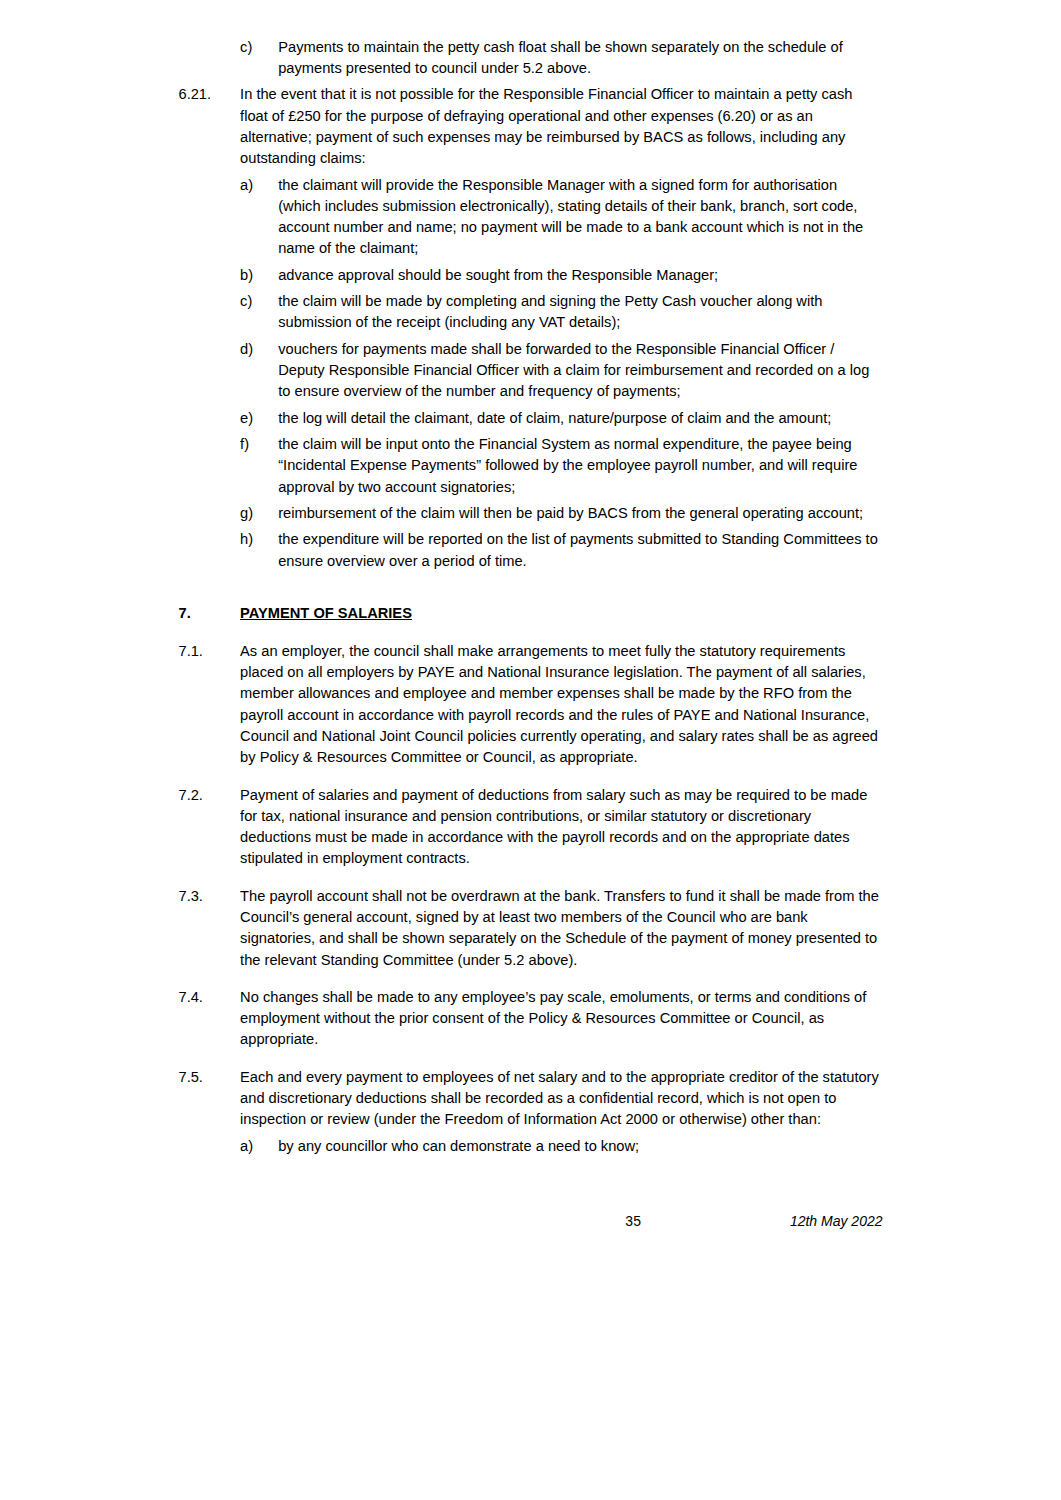c) Payments to maintain the petty cash float shall be shown separately on the schedule of payments presented to council under 5.2 above.
6.21.
In the event that it is not possible for the Responsible Financial Officer to maintain a petty cash float of £250 for the purpose of defraying operational and other expenses (6.20) or as an alternative; payment of such expenses may be reimbursed by BACS as follows, including any outstanding claims:
a) the claimant will provide the Responsible Manager with a signed form for authorisation (which includes submission electronically), stating details of their bank, branch, sort code, account number and name; no payment will be made to a bank account which is not in the name of the claimant;
b) advance approval should be sought from the Responsible Manager;
c) the claim will be made by completing and signing the Petty Cash voucher along with submission of the receipt (including any VAT details);
d) vouchers for payments made shall be forwarded to the Responsible Financial Officer / Deputy Responsible Financial Officer with a claim for reimbursement and recorded on a log to ensure overview of the number and frequency of payments;
e) the log will detail the claimant, date of claim, nature/purpose of claim and the amount;
f) the claim will be input onto the Financial System as normal expenditure, the payee being “Incidental Expense Payments” followed by the employee payroll number, and will require approval by two account signatories;
g) reimbursement of the claim will then be paid by BACS from the general operating account;
h) the expenditure will be reported on the list of payments submitted to Standing Committees to ensure overview over a period of time.
7. PAYMENT OF SALARIES
7.1.
As an employer, the council shall make arrangements to meet fully the statutory requirements placed on all employers by PAYE and National Insurance legislation. The payment of all salaries, member allowances and employee and member expenses shall be made by the RFO from the payroll account in accordance with payroll records and the rules of PAYE and National Insurance, Council and National Joint Council policies currently operating, and salary rates shall be as agreed by Policy & Resources Committee or Council, as appropriate.
7.2.
Payment of salaries and payment of deductions from salary such as may be required to be made for tax, national insurance and pension contributions, or similar statutory or discretionary deductions must be made in accordance with the payroll records and on the appropriate dates stipulated in employment contracts.
7.3.
The payroll account shall not be overdrawn at the bank. Transfers to fund it shall be made from the Council’s general account, signed by at least two members of the Council who are bank signatories, and shall be shown separately on the Schedule of the payment of money presented to the relevant Standing Committee (under 5.2 above).
7.4.
No changes shall be made to any employee’s pay scale, emoluments, or terms and conditions of employment without the prior consent of the Policy & Resources Committee or Council, as appropriate.
7.5.
Each and every payment to employees of net salary and to the appropriate creditor of the statutory and discretionary deductions shall be recorded as a confidential record, which is not open to inspection or review (under the Freedom of Information Act 2000 or otherwise) other than:
a) by any councillor who can demonstrate a need to know;
35 12th May 2022